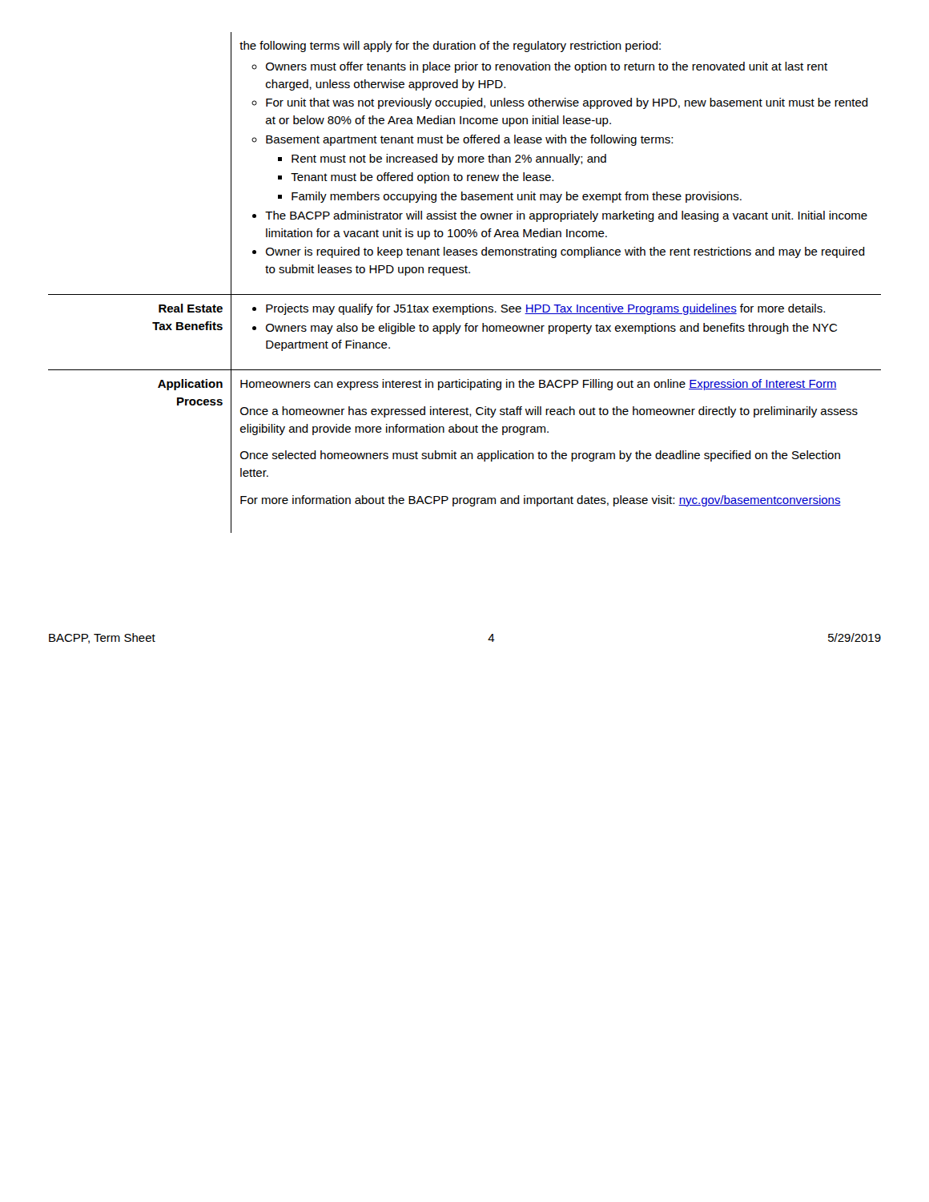| | the following terms will apply for the duration of the regulatory restriction period: Owners must offer tenants in place prior to renovation the option to return to the renovated unit at last rent charged, unless otherwise approved by HPD. For unit that was not previously occupied, unless otherwise approved by HPD, new basement unit must be rented at or below 80% of the Area Median Income upon initial lease-up. Basement apartment tenant must be offered a lease with the following terms: Rent must not be increased by more than 2% annually; and Tenant must be offered option to renew the lease. Family members occupying the basement unit may be exempt from these provisions. The BACPP administrator will assist the owner in appropriately marketing and leasing a vacant unit. Initial income limitation for a vacant unit is up to 100% of Area Median Income. Owner is required to keep tenant leases demonstrating compliance with the rent restrictions and may be required to submit leases to HPD upon request. |
| Real Estate Tax Benefits | Projects may qualify for J51tax exemptions. See HPD Tax Incentive Programs guidelines for more details. Owners may also be eligible to apply for homeowner property tax exemptions and benefits through the NYC Department of Finance. |
| Application Process | Homeowners can express interest in participating in the BACPP Filling out an online Expression of Interest Form Once a homeowner has expressed interest, City staff will reach out to the homeowner directly to preliminarily assess eligibility and provide more information about the program. Once selected homeowners must submit an application to the program by the deadline specified on the Selection letter. For more information about the BACPP program and important dates, please visit: nyc.gov/basementconversions |
BACPP, Term Sheet
4
5/29/2019